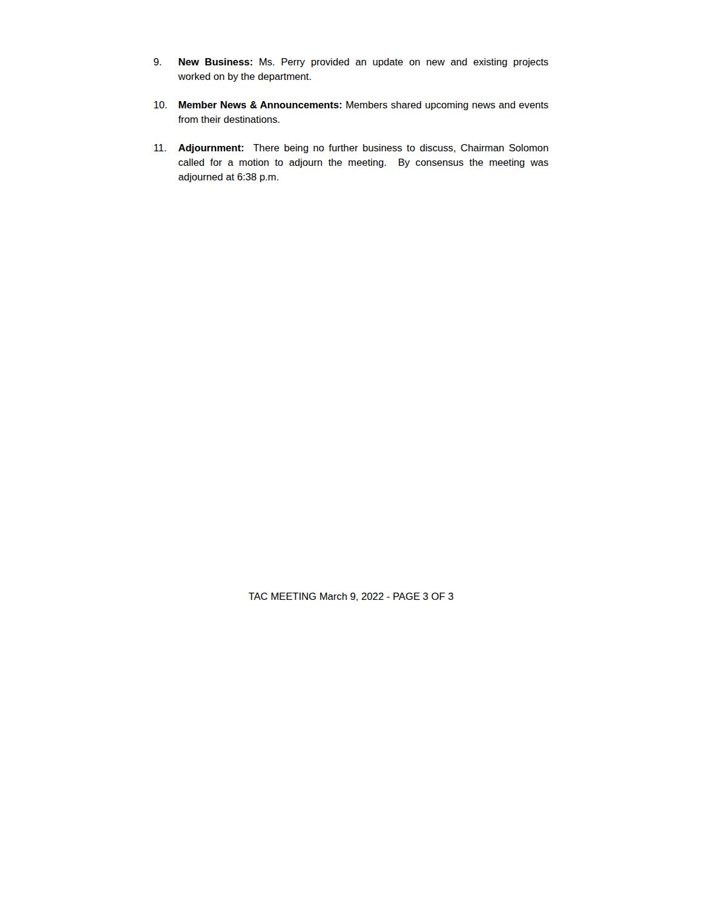9. New Business: Ms. Perry provided an update on new and existing projects worked on by the department.
10. Member News & Announcements: Members shared upcoming news and events from their destinations.
11. Adjournment: There being no further business to discuss, Chairman Solomon called for a motion to adjourn the meeting. By consensus the meeting was adjourned at 6:38 p.m.
TAC MEETING March 9, 2022 - PAGE 3 OF 3